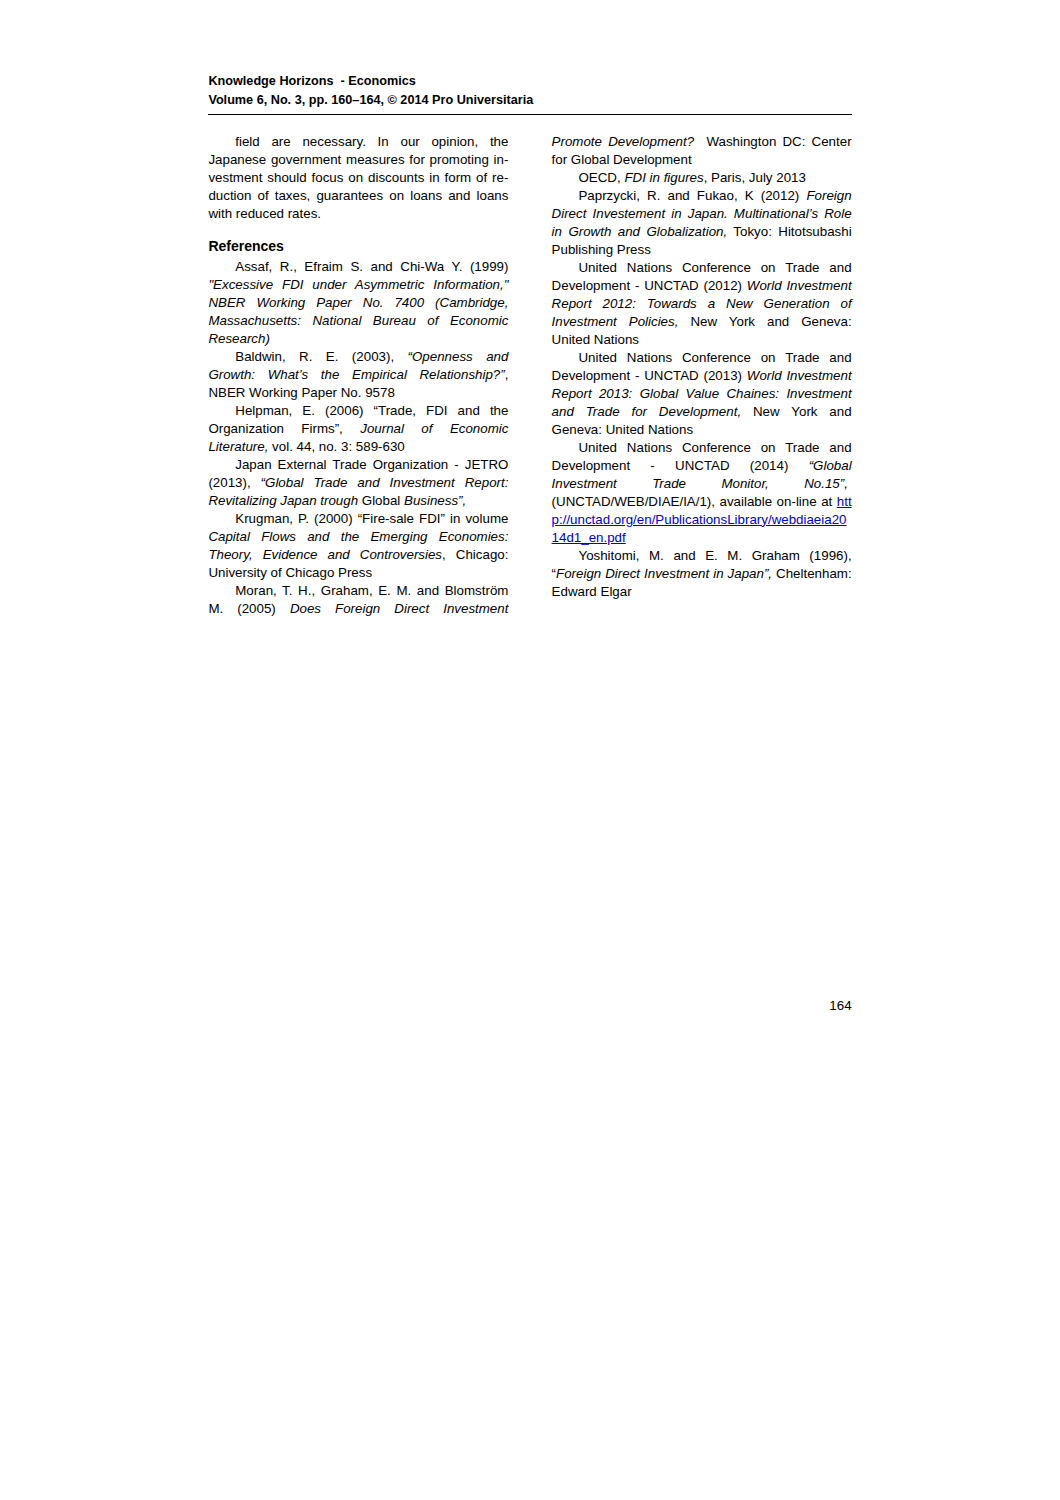Knowledge Horizons - Economics
Volume 6, No. 3, pp. 160–164, © 2014 Pro Universitaria
field are necessary. In our opinion, the Japanese government measures for promoting investment should focus on discounts in form of reduction of taxes, guarantees on loans and loans with reduced rates.
References
Assaf, R., Efraim S. and Chi-Wa Y. (1999) "Excessive FDI under Asymmetric Information," NBER Working Paper No. 7400 (Cambridge, Massachusetts: National Bureau of Economic Research)
Baldwin, R. E. (2003), “Openness and Growth: What’s the Empirical Relationship?”, NBER Working Paper No. 9578
Helpman, E. (2006) “Trade, FDI and the Organization Firms”, Journal of Economic Literature, vol. 44, no. 3: 589-630
Japan External Trade Organization - JETRO (2013), “Global Trade and Investment Report: Revitalizing Japan trough Global Business”,
Krugman, P. (2000) “Fire-sale FDI” in volume Capital Flows and the Emerging Economies: Theory, Evidence and Controversies, Chicago: University of Chicago Press
Moran, T. H., Graham, E. M. and Blomström M. (2005) Does Foreign Direct Investment Promote Development? Washington DC: Center for Global Development
OECD, FDI in figures, Paris, July 2013
Paprzycki, R. and Fukao, K (2012) Foreign Direct Investement in Japan. Multinational’s Role in Growth and Globalization, Tokyo: Hitotsubashi Publishing Press
United Nations Conference on Trade and Development - UNCTAD (2012) World Investment Report 2012: Towards a New Generation of Investment Policies, New York and Geneva: United Nations
United Nations Conference on Trade and Development - UNCTAD (2013) World Investment Report 2013: Global Value Chaines: Investment and Trade for Development, New York and Geneva: United Nations
United Nations Conference on Trade and Development - UNCTAD (2014) “Global Investment Trade Monitor, No.15”, (UNCTAD/WEB/DIAE/IA/1), available on-line at http://unctad.org/en/PublicationsLibrary/webdiaeia2014d1_en.pdf
Yoshitomi, M. and E. M. Graham (1996), “Foreign Direct Investment in Japan”, Cheltenham: Edward Elgar
164